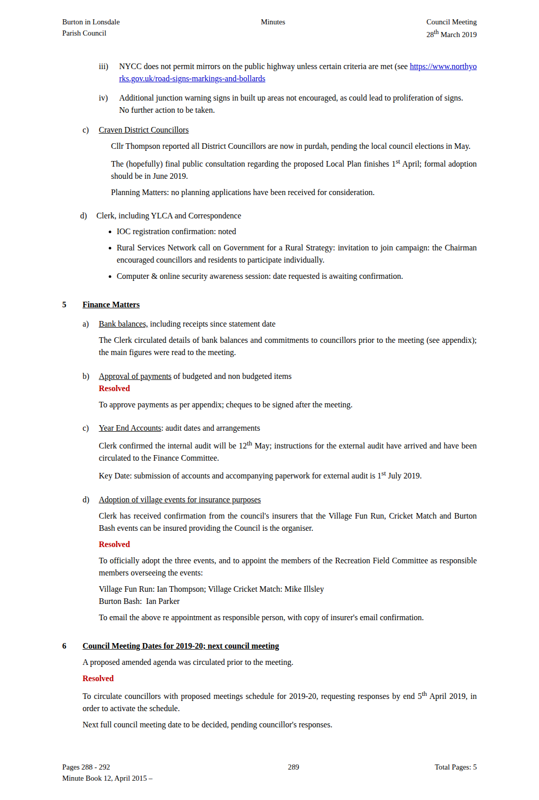Burton in Lonsdale
Parish Council
Minutes
Council Meeting
28th March 2019
iii)
NYCC does not permit mirrors on the public highway unless certain criteria are met (see https://www.northyorks.gov.uk/road-signs-markings-and-bollards
iv)
Additional junction warning signs in built up areas not encouraged, as could lead to proliferation of signs.
No further action to be taken.
c)
Craven District Councillors
Cllr Thompson reported all District Councillors are now in purdah, pending the local council elections in May.
The (hopefully) final public consultation regarding the proposed Local Plan finishes 1st April; formal adoption should be in June 2019.
Planning Matters: no planning applications have been received for consideration.
d)
Clerk, including YLCA and Correspondence
IOC registration confirmation: noted
Rural Services Network call on Government for a Rural Strategy: invitation to join campaign: the Chairman encouraged councillors and residents to participate individually.
Computer & online security awareness session: date requested is awaiting confirmation.
5
Finance Matters
a)
Bank balances, including receipts since statement date
The Clerk circulated details of bank balances and commitments to councillors prior to the meeting (see appendix); the main figures were read to the meeting.
b)
Approval of payments of budgeted and non budgeted items
Resolved
To approve payments as per appendix; cheques to be signed after the meeting.
c)
Year End Accounts: audit dates and arrangements
Clerk confirmed the internal audit will be 12th May; instructions for the external audit have arrived and have been circulated to the Finance Committee.
Key Date: submission of accounts and accompanying paperwork for external audit is 1st July 2019.
d)
Adoption of village events for insurance purposes
Clerk has received confirmation from the council's insurers that the Village Fun Run, Cricket Match and Burton Bash events can be insured providing the Council is the organiser.
Resolved
To officially adopt the three events, and to appoint the members of the Recreation Field Committee as responsible members overseeing the events:
Village Fun Run: Ian Thompson; Village Cricket Match: Mike Illsley
Burton Bash: Ian Parker
To email the above re appointment as responsible person, with copy of insurer's email confirmation.
6
Council Meeting Dates for 2019-20; next council meeting
A proposed amended agenda was circulated prior to the meeting.
Resolved
To circulate councillors with proposed meetings schedule for 2019-20, requesting responses by end 5th April 2019, in order to activate the schedule.
Next full council meeting date to be decided, pending councillor's responses.
Pages 288 - 292
Minute Book 12, April 2015 –
289
Total Pages: 5